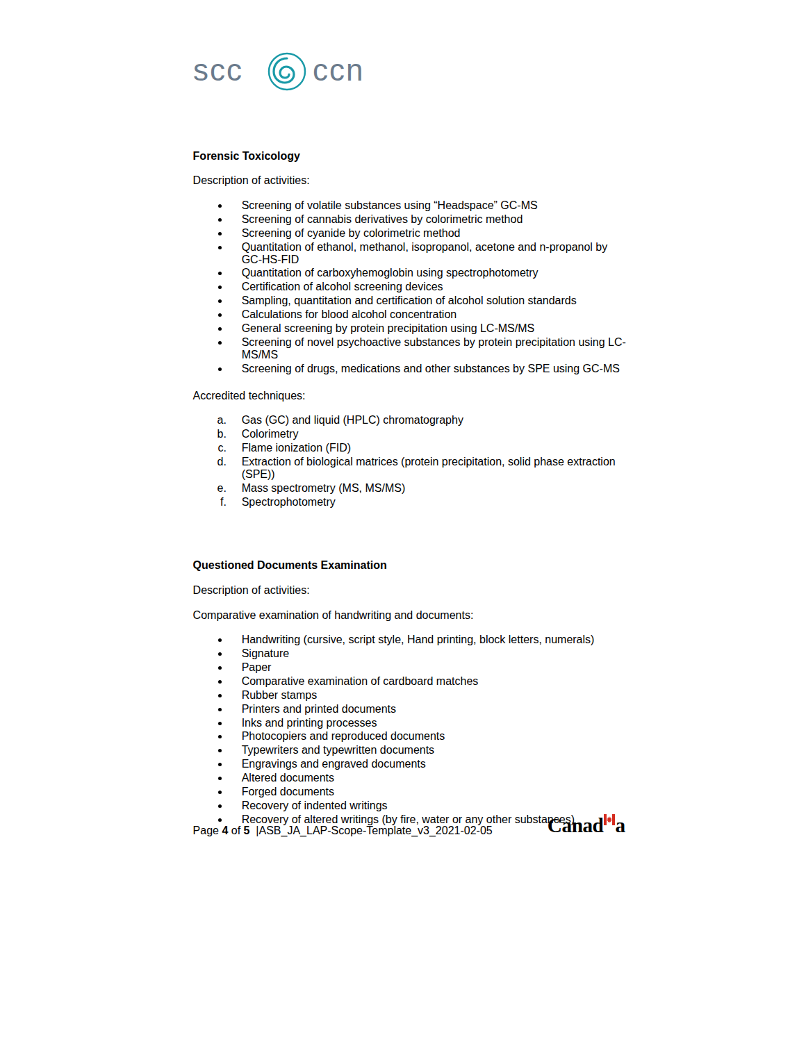scc ccn
Forensic Toxicology
Description of activities:
Screening of volatile substances using “Headspace” GC-MS
Screening of cannabis derivatives by colorimetric method
Screening of cyanide by colorimetric method
Quantitation of ethanol, methanol, isopropanol, acetone and n-propanol by GC-HS-FID
Quantitation of carboxyhemoglobin using spectrophotometry
Certification of alcohol screening devices
Sampling, quantitation and certification of alcohol solution standards
Calculations for blood alcohol concentration
General screening by protein precipitation using LC-MS/MS
Screening of novel psychoactive substances by protein precipitation using LC-MS/MS
Screening of drugs, medications and other substances by SPE using GC-MS
Accredited techniques:
Gas (GC) and liquid (HPLC) chromatography
Colorimetry
Flame ionization (FID)
Extraction of biological matrices (protein precipitation, solid phase extraction (SPE))
Mass spectrometry (MS, MS/MS)
Spectrophotometry
Questioned Documents Examination
Description of activities:
Comparative examination of handwriting and documents:
Handwriting (cursive, script style, Hand printing, block letters, numerals)
Signature
Paper
Comparative examination of cardboard matches
Rubber stamps
Printers and printed documents
Inks and printing processes
Photocopiers and reproduced documents
Typewriters and typewritten documents
Engravings and engraved documents
Altered documents
Forged documents
Recovery of indented writings
Recovery of altered writings (by fire, water or any other substances)
Page 4 of 5 |ASB_JA_LAP-Scope-Template_v3_2021-02-05
Canad a